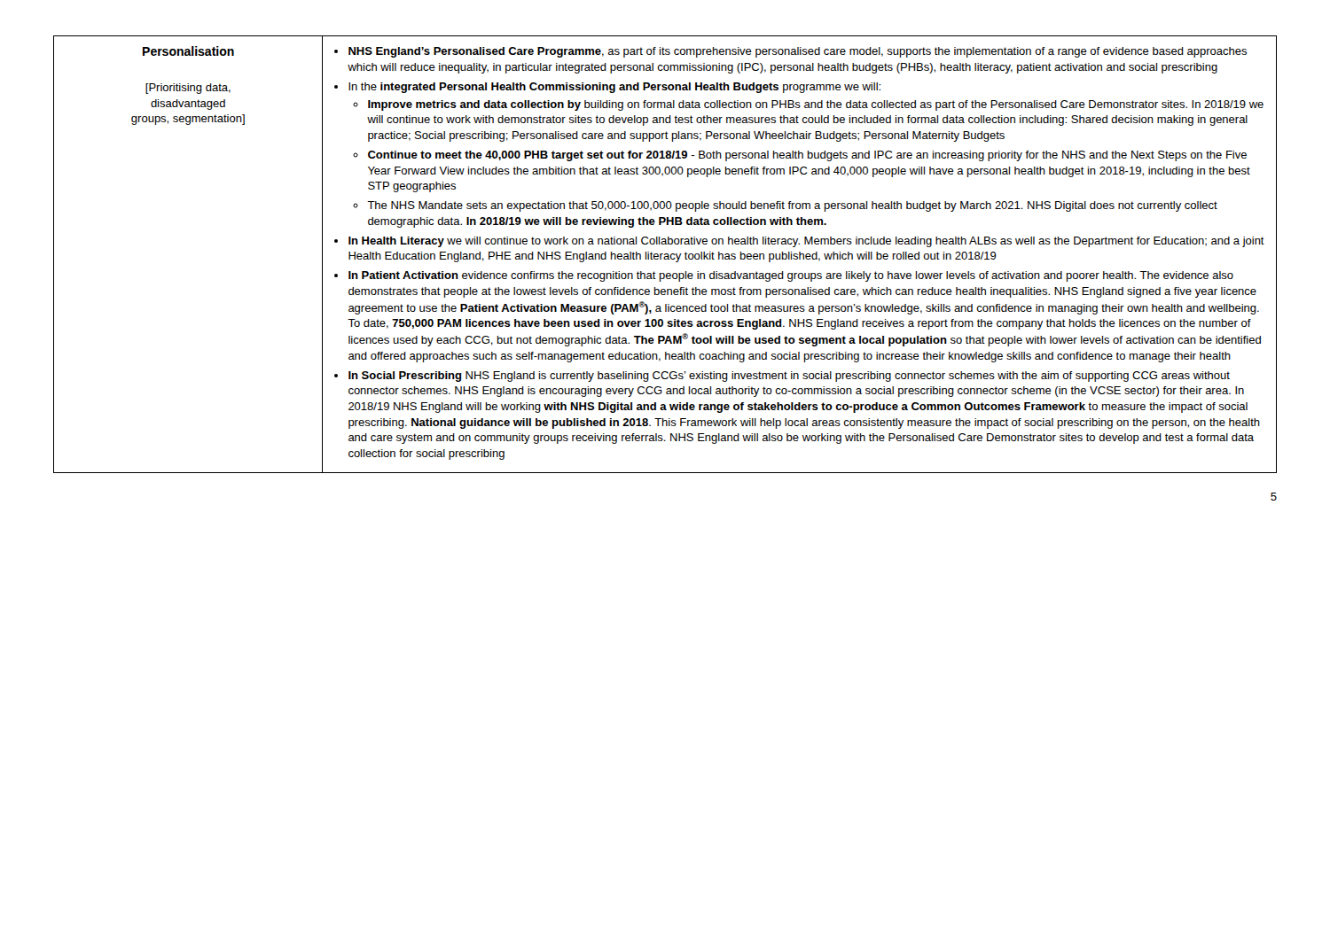| Personalisation [Prioritising data, disadvantaged groups, segmentation] | NHS England’s Personalised Care Programme , as part of its comprehensive personalised care model, supports the implementation of a range of evidence based approaches which will reduce inequality, in particular integrated personal commissioning (IPC), personal health budgets (PHBs), health literacy, patient activation and social prescribing In the integrated Personal Health Commissioning and Personal Health Budgets programme we will: Improve metrics and data collection by building on formal data collection on PHBs and the data collected as part of the Personalised Care Demonstrator sites. In 2018/19 we will continue to work with demonstrator sites to develop and test other measures that could be included in formal data collection including: Shared decision making in general practice; Social prescribing; Personalised care and support plans; Personal Wheelchair Budgets; Personal Maternity Budgets Continue to meet the 40,000 PHB target set out for 2018/19 - Both personal health budgets and IPC are an increasing priority for the NHS and the Next Steps on the Five Year Forward View includes the ambition that at least 300,000 people benefit from IPC and 40,000 people will have a personal health budget in 2018-19, including in the best STP geographies The NHS Mandate sets an expectation that 50,000-100,000 people should benefit from a personal health budget by March 2021. NHS Digital does not currently collect demographic data. In 2018/19 we will be reviewing the PHB data collection with them. In Health Literacy we will continue to work on a national Collaborative on health literacy. Members include leading health ALBs as well as the Department for Education; and a joint Health Education England, PHE and NHS England health literacy toolkit has been published, which will be rolled out in 2018/19 In Patient Activation evidence confirms the recognition that people in disadvantaged groups are likely to have lower levels of activation and poorer health. The evidence also demonstrates that people at the lowest levels of confidence benefit the most from personalised care, which can reduce health inequalities. NHS England signed a five year licence agreement to use the Patient Activation Measure (PAM ® ), a licenced tool that measures a person’s knowledge, skills and confidence in managing their own health and wellbeing. To date, 750,000 PAM licences have been used in over 100 sites across England . NHS England receives a report from the company that holds the licences on the number of licences used by each CCG, but not demographic data. The PAM ® tool will be used to segment a local population so that people with lower levels of activation can be identified and offered approaches such as self-management education, health coaching and social prescribing to increase their knowledge skills and confidence to manage their health In Social Prescribing NHS England is currently baselining CCGs’ existing investment in social prescribing connector schemes with the aim of supporting CCG areas without connector schemes. NHS England is encouraging every CCG and local authority to co-commission a social prescribing connector scheme (in the VCSE sector) for their area. In 2018/19 NHS England will be working with NHS Digital and a wide range of stakeholders to co-produce a Common Outcomes Framework to measure the impact of social prescribing. National guidance will be published in 2018 . This Framework will help local areas consistently measure the impact of social prescribing on the person, on the health and care system and on community groups receiving referrals. NHS England will also be working with the Personalised Care Demonstrator sites to develop and test a formal data collection for social prescribing |
5